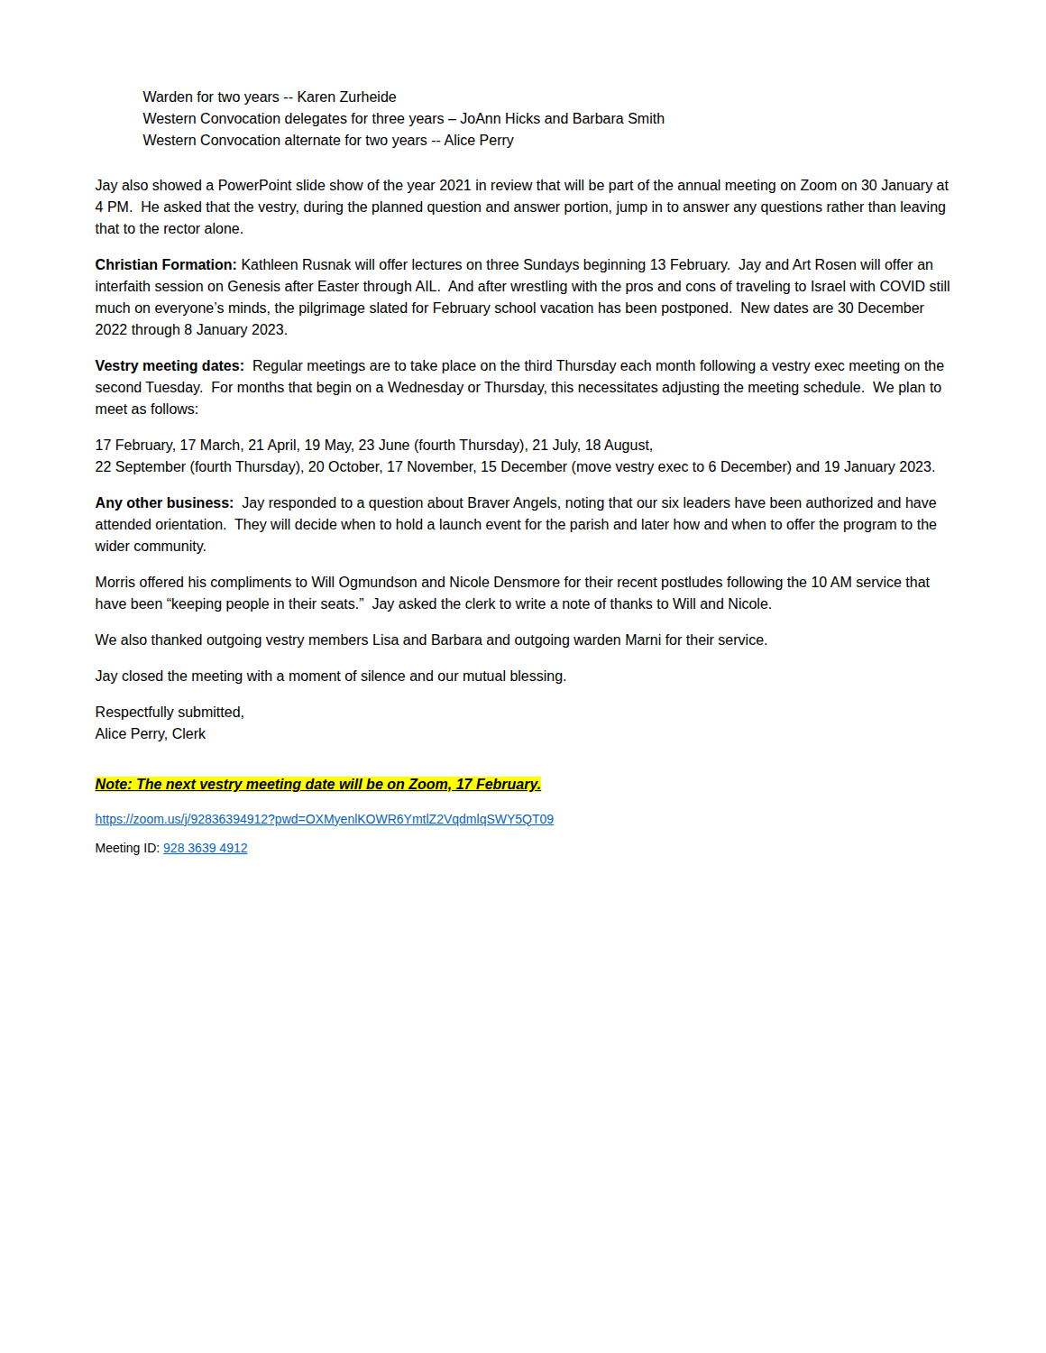Warden for two years -- Karen Zurheide
Western Convocation delegates for three years – JoAnn Hicks and Barbara Smith
Western Convocation alternate for two years -- Alice Perry
Jay also showed a PowerPoint slide show of the year 2021 in review that will be part of the annual meeting on Zoom on 30 January at 4 PM. He asked that the vestry, during the planned question and answer portion, jump in to answer any questions rather than leaving that to the rector alone.
Christian Formation: Kathleen Rusnak will offer lectures on three Sundays beginning 13 February. Jay and Art Rosen will offer an interfaith session on Genesis after Easter through AIL. And after wrestling with the pros and cons of traveling to Israel with COVID still much on everyone’s minds, the pilgrimage slated for February school vacation has been postponed. New dates are 30 December 2022 through 8 January 2023.
Vestry meeting dates: Regular meetings are to take place on the third Thursday each month following a vestry exec meeting on the second Tuesday. For months that begin on a Wednesday or Thursday, this necessitates adjusting the meeting schedule. We plan to meet as follows:
17 February, 17 March, 21 April, 19 May, 23 June (fourth Thursday), 21 July, 18 August,
22 September (fourth Thursday), 20 October, 17 November, 15 December (move vestry exec to 6 December) and 19 January 2023.
Any other business: Jay responded to a question about Braver Angels, noting that our six leaders have been authorized and have attended orientation. They will decide when to hold a launch event for the parish and later how and when to offer the program to the wider community.
Morris offered his compliments to Will Ogmundson and Nicole Densmore for their recent postludes following the 10 AM service that have been “keeping people in their seats.” Jay asked the clerk to write a note of thanks to Will and Nicole.
We also thanked outgoing vestry members Lisa and Barbara and outgoing warden Marni for their service.
Jay closed the meeting with a moment of silence and our mutual blessing.
Respectfully submitted,
Alice Perry, Clerk
Note: The next vestry meeting date will be on Zoom, 17 February.
https://zoom.us/j/92836394912?pwd=OXMyenlKOWR6YmtlZ2VqdmlqSWY5QT09
Meeting ID: 928 3639 4912